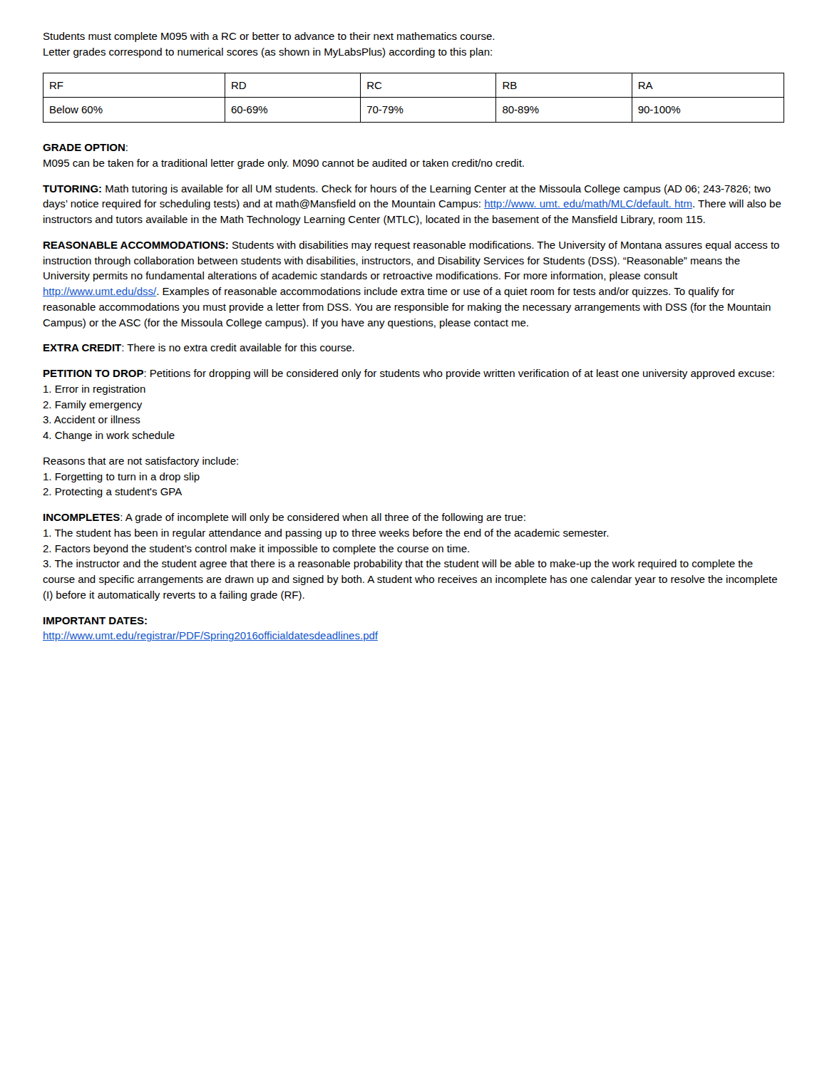Students must complete M095 with a RC or better to advance to their next mathematics course.
Letter grades correspond to numerical scores (as shown in MyLabsPlus) according to this plan:
| RF | RD | RC | RB | RA |
| Below 60% | 60-69% | 70-79% | 80-89% | 90-100% |
GRADE OPTION:
M095 can be taken for a traditional letter grade only. M090 cannot be audited or taken credit/no credit.
TUTORING: Math tutoring is available for all UM students. Check for hours of the Learning Center at the Missoula College campus (AD 06; 243-7826; two days’ notice required for scheduling tests) and at math@Mansfield on the Mountain Campus: http://www. umt. edu/math/MLC/default. htm. There will also be instructors and tutors available in the Math Technology Learning Center (MTLC), located in the basement of the Mansfield Library, room 115.
REASONABLE ACCOMMODATIONS: Students with disabilities may request reasonable modifications. The University of Montana assures equal access to instruction through collaboration between students with disabilities, instructors, and Disability Services for Students (DSS). “Reasonable” means the University permits no fundamental alterations of academic standards or retroactive modifications. For more information, please consult http://www.umt.edu/dss/. Examples of reasonable accommodations include extra time or use of a quiet room for tests and/or quizzes. To qualify for reasonable accommodations you must provide a letter from DSS. You are responsible for making the necessary arrangements with DSS (for the Mountain Campus) or the ASC (for the Missoula College campus). If you have any questions, please contact me.
EXTRA CREDIT: There is no extra credit available for this course.
PETITION TO DROP: Petitions for dropping will be considered only for students who provide written verification of at least one university approved excuse:
1. Error in registration
2. Family emergency
3. Accident or illness
4. Change in work schedule
Reasons that are not satisfactory include:
1. Forgetting to turn in a drop slip
2. Protecting a student's GPA
INCOMPLETES: A grade of incomplete will only be considered when all three of the following are true:
1. The student has been in regular attendance and passing up to three weeks before the end of the academic semester.
2. Factors beyond the student’s control make it impossible to complete the course on time.
3. The instructor and the student agree that there is a reasonable probability that the student will be able to make-up the work required to complete the course and specific arrangements are drawn up and signed by both. A student who receives an incomplete has one calendar year to resolve the incomplete (I) before it automatically reverts to a failing grade (RF).
IMPORTANT DATES:
http://www.umt.edu/registrar/PDF/Spring2016officialdatesdeadlines.pdf